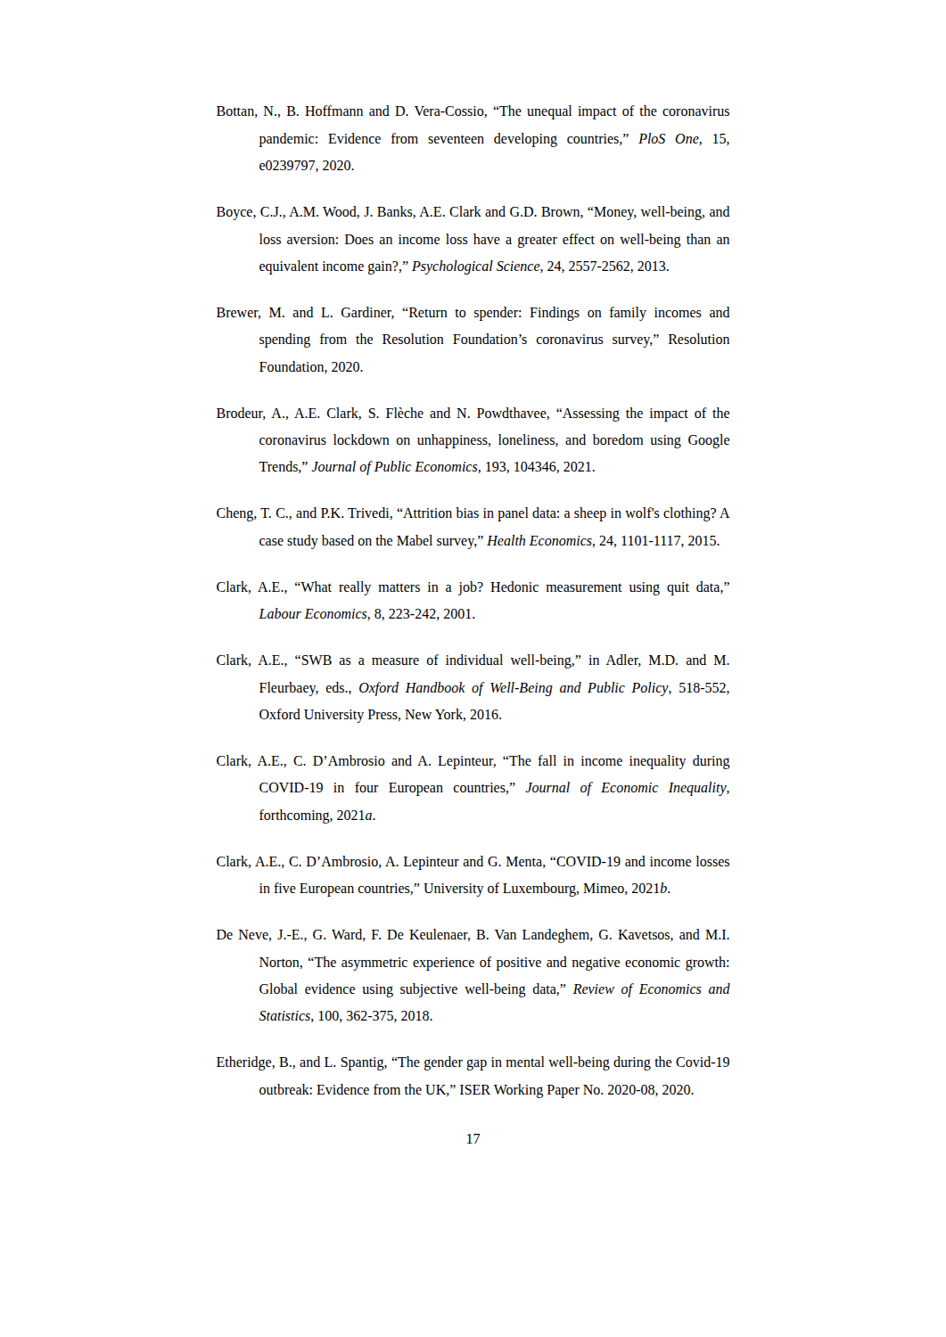Bottan, N., B. Hoffmann and D. Vera-Cossio, “The unequal impact of the coronavirus pandemic: Evidence from seventeen developing countries,” PloS One, 15, e0239797, 2020.
Boyce, C.J., A.M. Wood, J. Banks, A.E. Clark and G.D. Brown, “Money, well-being, and loss aversion: Does an income loss have a greater effect on well-being than an equivalent income gain?,” Psychological Science, 24, 2557-2562, 2013.
Brewer, M. and L. Gardiner, “Return to spender: Findings on family incomes and spending from the Resolution Foundation’s coronavirus survey,” Resolution Foundation, 2020.
Brodeur, A., A.E. Clark, S. Flèche and N. Powdthavee, “Assessing the impact of the coronavirus lockdown on unhappiness, loneliness, and boredom using Google Trends,” Journal of Public Economics, 193, 104346, 2021.
Cheng, T. C., and P.K. Trivedi, “Attrition bias in panel data: a sheep in wolf's clothing? A case study based on the Mabel survey,” Health Economics, 24, 1101-1117, 2015.
Clark, A.E., “What really matters in a job? Hedonic measurement using quit data,” Labour Economics, 8, 223-242, 2001.
Clark, A.E., “SWB as a measure of individual well-being,” in Adler, M.D. and M. Fleurbaey, eds., Oxford Handbook of Well-Being and Public Policy, 518-552, Oxford University Press, New York, 2016.
Clark, A.E., C. D’Ambrosio and A. Lepinteur, “The fall in income inequality during COVID-19 in four European countries,” Journal of Economic Inequality, forthcoming, 2021a.
Clark, A.E., C. D’Ambrosio, A. Lepinteur and G. Menta, “COVID-19 and income losses in five European countries,” University of Luxembourg, Mimeo, 2021b.
De Neve, J.-E., G. Ward, F. De Keulenaer, B. Van Landeghem, G. Kavetsos, and M.I. Norton, “The asymmetric experience of positive and negative economic growth: Global evidence using subjective well-being data,” Review of Economics and Statistics, 100, 362-375, 2018.
Etheridge, B., and L. Spantig, “The gender gap in mental well-being during the Covid-19 outbreak: Evidence from the UK,” ISER Working Paper No. 2020-08, 2020.
17